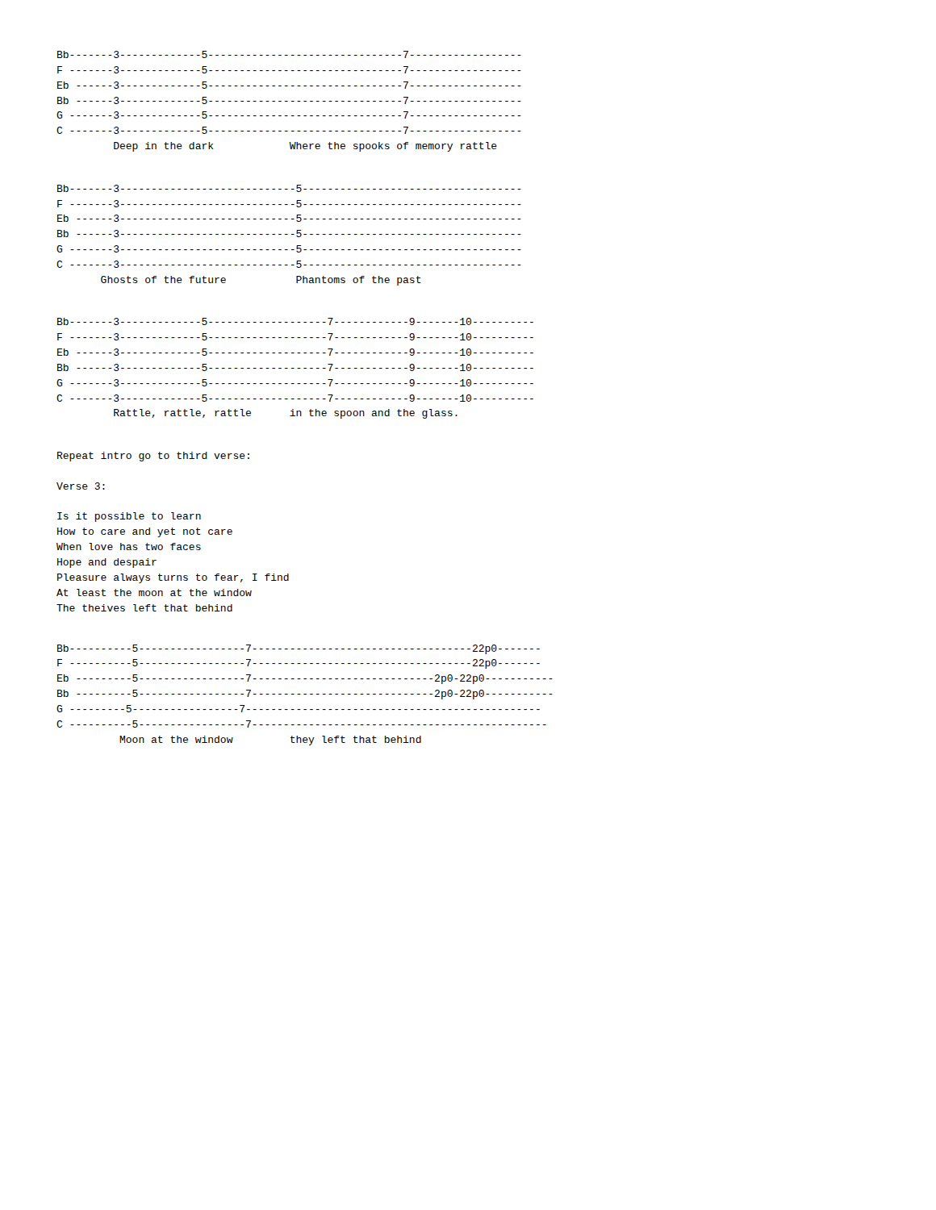Bb-------3-------------5-------------------------------7------------------
F -------3-------------5-------------------------------7------------------
Eb ------3-------------5-------------------------------7------------------
Bb ------3-------------5-------------------------------7------------------
G -------3-------------5-------------------------------7------------------
C -------3-------------5-------------------------------7------------------
         Deep in the dark            Where the spooks of memory rattle
Bb-------3----------------------------5-----------------------------------
F -------3----------------------------5-----------------------------------
Eb ------3----------------------------5-----------------------------------
Bb ------3----------------------------5-----------------------------------
G -------3----------------------------5-----------------------------------
C -------3----------------------------5-----------------------------------
       Ghosts of the future           Phantoms of the past
Bb-------3-------------5-------------------7------------9-------10----------
F -------3-------------5-------------------7------------9-------10----------
Eb ------3-------------5-------------------7------------9-------10----------
Bb ------3-------------5-------------------7------------9-------10----------
G -------3-------------5-------------------7------------9-------10----------
C -------3-------------5-------------------7------------9-------10----------
         Rattle, rattle, rattle      in the spoon and the glass.
Repeat intro go to third verse:

Verse 3:

Is it possible to learn
How to care and yet not care
When love has two faces
Hope and despair
Pleasure always turns to fear, I find
At least the moon at the window
The theives left that behind
Bb----------5-----------------7-----------------------------------22p0-------
F ----------5-----------------7-----------------------------------22p0-------
Eb ---------5-----------------7-----------------------------2p0-22p0-----------
Bb ---------5-----------------7-----------------------------2p0-22p0-----------
G ---------5-----------------7-----------------------------------------------
C ----------5-----------------7-----------------------------------------------
          Moon at the window         they left that behind